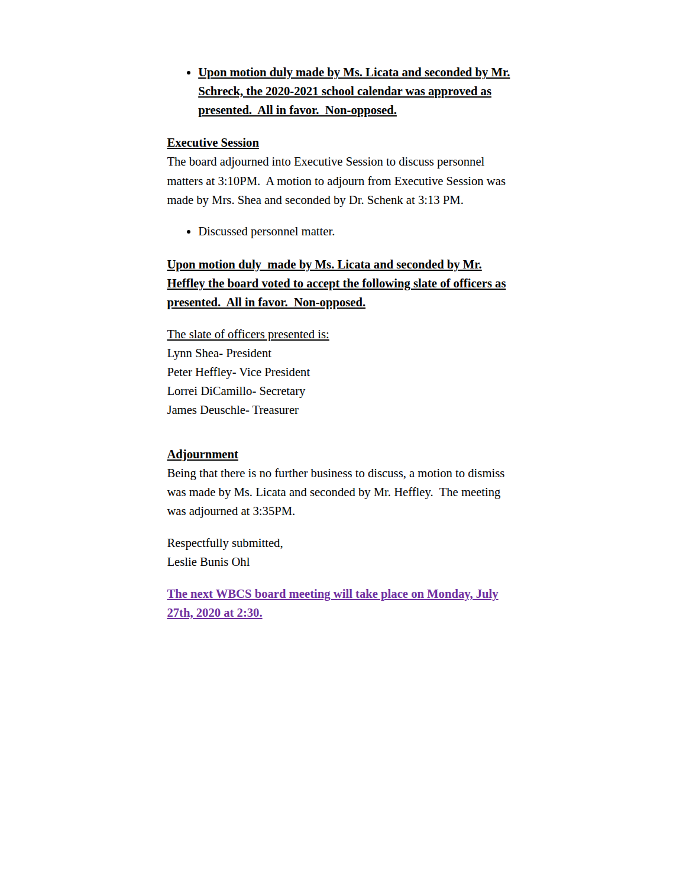Upon motion duly made by Ms. Licata and seconded by Mr. Schreck, the 2020-2021 school calendar was approved as presented. All in favor. Non-opposed.
Executive Session
The board adjourned into Executive Session to discuss personnel matters at 3:10PM. A motion to adjourn from Executive Session was made by Mrs. Shea and seconded by Dr. Schenk at 3:13 PM.
Discussed personnel matter.
Upon motion duly made by Ms. Licata and seconded by Mr. Heffley the board voted to accept the following slate of officers as presented. All in favor. Non-opposed.
The slate of officers presented is:
Lynn Shea- President
Peter Heffley- Vice President
Lorrei DiCamillo- Secretary
James Deuschle- Treasurer
Adjournment
Being that there is no further business to discuss, a motion to dismiss was made by Ms. Licata and seconded by Mr. Heffley. The meeting was adjourned at 3:35PM.
Respectfully submitted,
Leslie Bunis Ohl
The next WBCS board meeting will take place on Monday, July 27th, 2020 at 2:30.